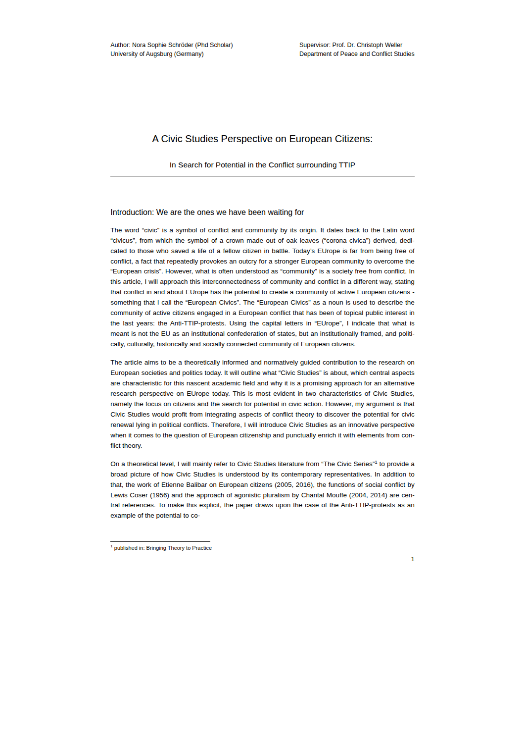Author: Nora Sophie Schröder (Phd Scholar)
University of Augsburg (Germany)
Supervisor: Prof. Dr. Christoph Weller
Department of Peace and Conflict Studies
A Civic Studies Perspective on European Citizens:
In Search for Potential in the Conflict surrounding TTIP
Introduction: We are the ones we have been waiting for
The word “civic” is a symbol of conflict and community by its origin. It dates back to the Latin word “civicus”, from which the symbol of a crown made out of oak leaves (“corona civica”) derived, dedicated to those who saved a life of a fellow citizen in battle. Today’s EUrope is far from being free of conflict, a fact that repeatedly provokes an outcry for a stronger European community to overcome the “European crisis”. However, what is often understood as “community” is a society free from conflict. In this article, I will approach this interconnectedness of community and conflict in a different way, stating that conflict in and about EUrope has the potential to create a community of active European citizens - something that I call the “European Civics”. The “European Civics” as a noun is used to describe the community of active citizens engaged in a European conflict that has been of topical public interest in the last years: the Anti-TTIP-protests. Using the capital letters in “EUrope”, I indicate that what is meant is not the EU as an institutional confederation of states, but an institutionally framed, and politically, culturally, historically and socially connected community of European citizens.
The article aims to be a theoretically informed and normatively guided contribution to the research on European societies and politics today. It will outline what “Civic Studies” is about, which central aspects are characteristic for this nascent academic field and why it is a promising approach for an alternative research perspective on EUrope today. This is most evident in two characteristics of Civic Studies, namely the focus on citizens and the search for potential in civic action. However, my argument is that Civic Studies would profit from integrating aspects of conflict theory to discover the potential for civic renewal lying in political conflicts. Therefore, I will introduce Civic Studies as an innovative perspective when it comes to the question of European citizenship and punctually enrich it with elements from conflict theory.
On a theoretical level, I will mainly refer to Civic Studies literature from “The Civic Series”1 to provide a broad picture of how Civic Studies is understood by its contemporary representatives. In addition to that, the work of Etienne Balibar on European citizens (2005, 2016), the functions of social conflict by Lewis Coser (1956) and the approach of agonistic pluralism by Chantal Mouffe (2004, 2014) are central references. To make this explicit, the paper draws upon the case of the Anti-TTIP-protests as an example of the potential to co-
1 published in: Bringing Theory to Practice
1